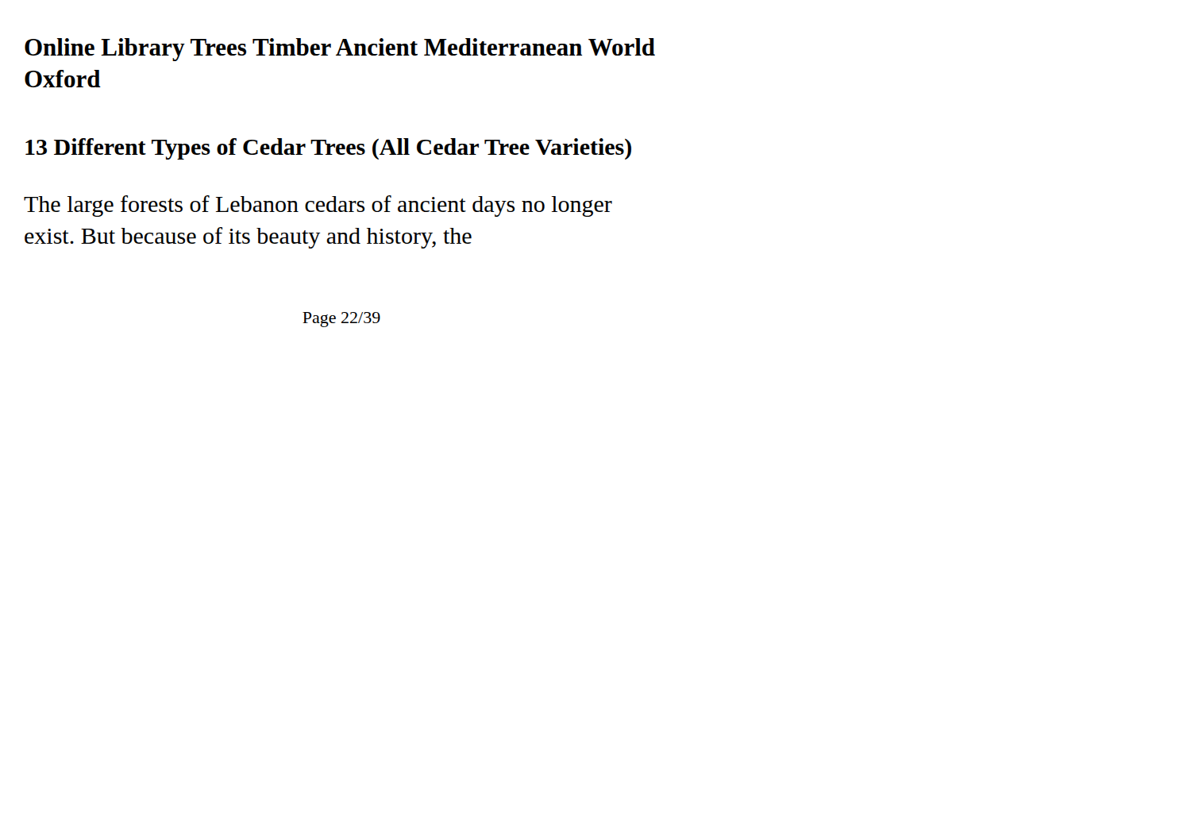Online Library Trees Timber Ancient Mediterranean World Oxford
13 Different Types of Cedar Trees (All Cedar Tree Varieties)
The large forests of Lebanon cedars of ancient days no longer exist. But because of its beauty and history, the
Page 22/39